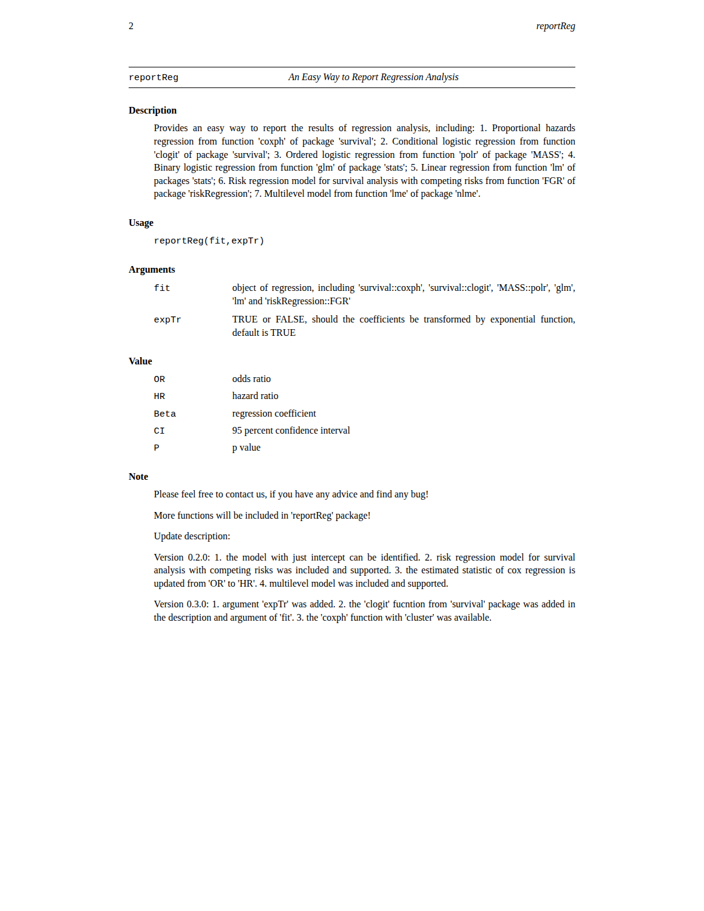2 reportReg
reportReg An Easy Way to Report Regression Analysis
Description
Provides an easy way to report the results of regression analysis, including: 1. Proportional hazards regression from function 'coxph' of package 'survival'; 2. Conditional logistic regression from function 'clogit' of package 'survival'; 3. Ordered logistic regression from function 'polr' of package 'MASS'; 4. Binary logistic regression from function 'glm' of package 'stats'; 5. Linear regression from function 'lm' of packages 'stats'; 6. Risk regression model for survival analysis with competing risks from function 'FGR' of package 'riskRegression'; 7. Multilevel model from function 'lme' of package 'nlme'.
Usage
reportReg(fit,expTr)
Arguments
fit
object of regression, including 'survival::coxph', 'survival::clogit', 'MASS::polr', 'glm', 'lm' and 'riskRegression::FGR'
expTr
TRUE or FALSE, should the coefficients be transformed by exponential function, default is TRUE
Value
OR
odds ratio
HR
hazard ratio
Beta
regression coefficient
CI
95 percent confidence interval
P
p value
Note
Please feel free to contact us, if you have any advice and find any bug!
More functions will be included in 'reportReg' package!
Update description:
Version 0.2.0: 1. the model with just intercept can be identified. 2. risk regression model for survival analysis with competing risks was included and supported. 3. the estimated statistic of cox regression is updated from 'OR' to 'HR'. 4. multilevel model was included and supported.
Version 0.3.0: 1. argument 'expTr' was added. 2. the 'clogit' fucntion from 'survival' package was added in the description and argument of 'fit'. 3. the 'coxph' function with 'cluster' was available.